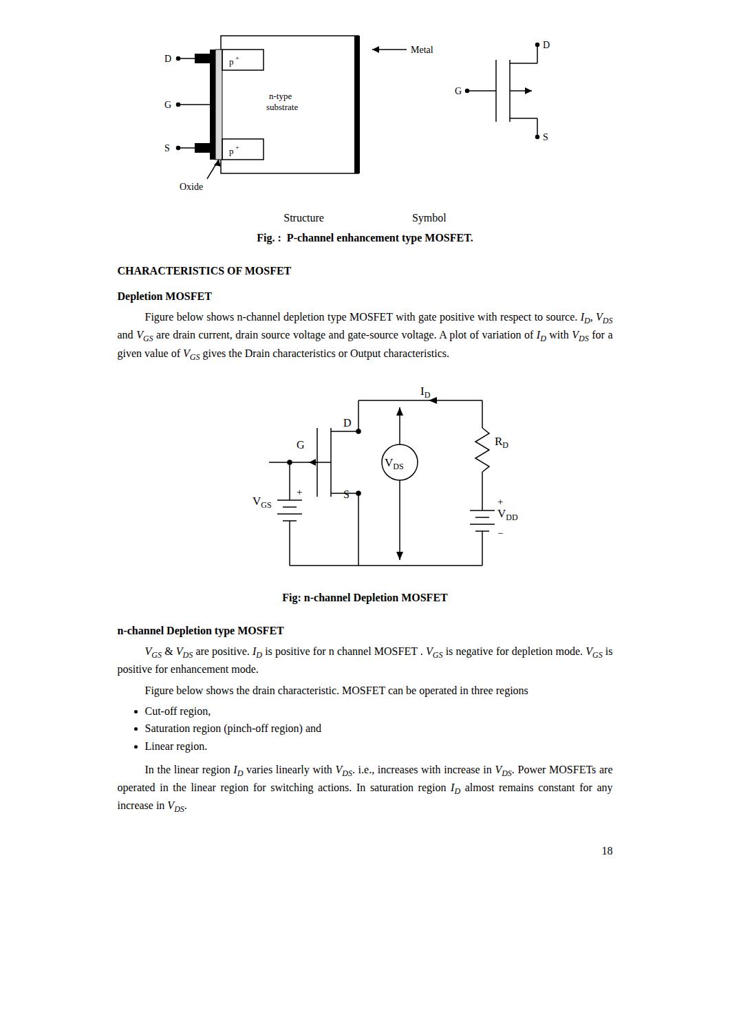D G S p + p + n-type substrate Metal Oxide D G S
Structure Symbol
Fig. : P-channel enhancement type MOSFET.
Characteristics of MOSFET
Depletion MOSFET
Figure below shows n-channel depletion type MOSFET with gate positive with respect to source. ID, VDS and VGS are drain current, drain source voltage and gate-source voltage. A plot of variation of ID with VDS for a given value of VGS gives the Drain characteristics or Output characteristics.
D S G ID RD VDS VDD VGS + + −
Fig: n-channel Depletion MOSFET
n-channel Depletion type MOSFET
VGS & VDS are positive. ID is positive for n channel MOSFET . VGS is negative for depletion mode. VGS is positive for enhancement mode.
Figure below shows the drain characteristic. MOSFET can be operated in three regions
Cut-off region,
Saturation region (pinch-off region) and
Linear region.
In the linear region ID varies linearly with VDS. i.e., increases with increase in VDS. Power MOSFETs are operated in the linear region for switching actions. In saturation region ID almost remains constant for any increase in VDS.
18